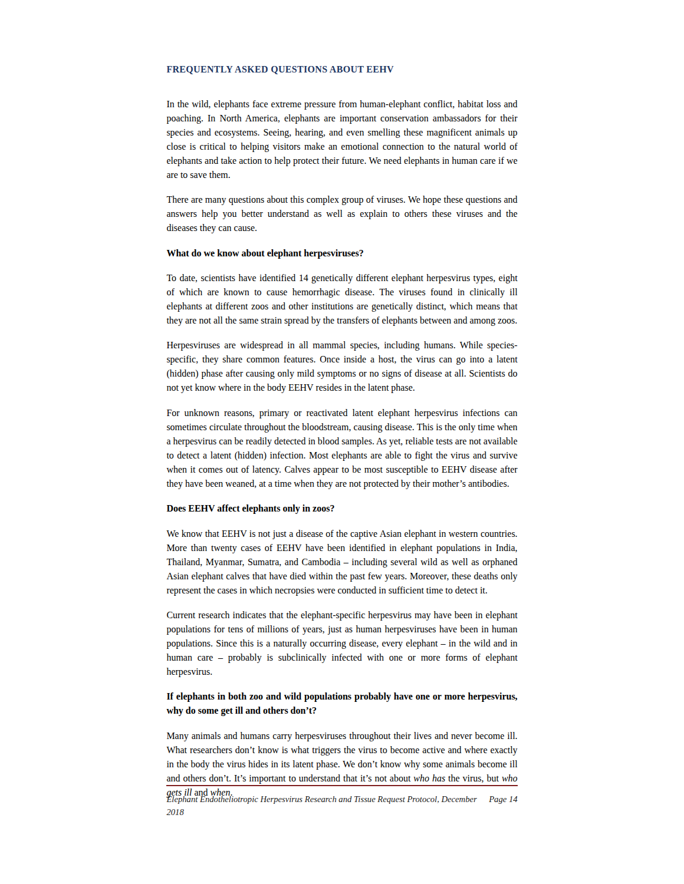Frequently Asked Questions About EEHV
In the wild, elephants face extreme pressure from human-elephant conflict, habitat loss and poaching. In North America, elephants are important conservation ambassadors for their species and ecosystems. Seeing, hearing, and even smelling these magnificent animals up close is critical to helping visitors make an emotional connection to the natural world of elephants and take action to help protect their future. We need elephants in human care if we are to save them.
There are many questions about this complex group of viruses. We hope these questions and answers help you better understand as well as explain to others these viruses and the diseases they can cause.
What do we know about elephant herpesviruses?
To date, scientists have identified 14 genetically different elephant herpesvirus types, eight of which are known to cause hemorrhagic disease. The viruses found in clinically ill elephants at different zoos and other institutions are genetically distinct, which means that they are not all the same strain spread by the transfers of elephants between and among zoos.
Herpesviruses are widespread in all mammal species, including humans. While species-specific, they share common features. Once inside a host, the virus can go into a latent (hidden) phase after causing only mild symptoms or no signs of disease at all. Scientists do not yet know where in the body EEHV resides in the latent phase.
For unknown reasons, primary or reactivated latent elephant herpesvirus infections can sometimes circulate throughout the bloodstream, causing disease. This is the only time when a herpesvirus can be readily detected in blood samples. As yet, reliable tests are not available to detect a latent (hidden) infection. Most elephants are able to fight the virus and survive when it comes out of latency. Calves appear to be most susceptible to EEHV disease after they have been weaned, at a time when they are not protected by their mother’s antibodies.
Does EEHV affect elephants only in zoos?
We know that EEHV is not just a disease of the captive Asian elephant in western countries. More than twenty cases of EEHV have been identified in elephant populations in India, Thailand, Myanmar, Sumatra, and Cambodia – including several wild as well as orphaned Asian elephant calves that have died within the past few years. Moreover, these deaths only represent the cases in which necropsies were conducted in sufficient time to detect it.
Current research indicates that the elephant-specific herpesvirus may have been in elephant populations for tens of millions of years, just as human herpesviruses have been in human populations. Since this is a naturally occurring disease, every elephant – in the wild and in human care – probably is subclinically infected with one or more forms of elephant herpesvirus.
If elephants in both zoo and wild populations probably have one or more herpesvirus, why do some get ill and others don’t?
Many animals and humans carry herpesviruses throughout their lives and never become ill. What researchers don’t know is what triggers the virus to become active and where exactly in the body the virus hides in its latent phase. We don’t know why some animals become ill and others don’t. It’s important to understand that it’s not about who has the virus, but who gets ill and when.
Elephant Endotheliotropic Herpesvirus Research and Tissue Request Protocol, December 2018
Page 14